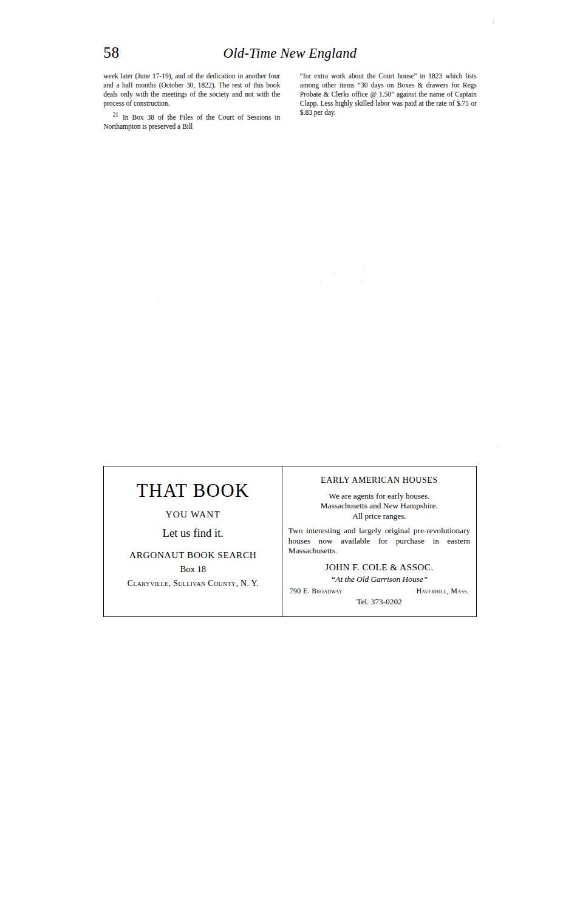|
ʼ
58
Old-Time New England
week later (June 17-19), and of the dedication in another four and a half months (October 30, 1822). The rest of this book deals only with the meetings of the society and not with the process of construction.
21 In Box 38 of the Files of the Court of Sessions in Northampton is preserved a Bill
“for extra work about the Court house” in 1823 which lists among other items “30 days on Boxes & drawers for Regs Probate & Clerks office @ 1.50” against the name of Captain Clapp. Less highly skilled labor was paid at the rate of $.75 or $.83 per day.
·
·
ʼ
ʼ
·
·
THAT BOOK
YOU WANT
Let us find it.
ARGONAUT BOOK SEARCH
Box 18
Claryville, Sullivan County, N. Y.
EARLY AMERICAN HOUSES
We are agents for early houses.
Massachusetts and New Hampshire.
All price ranges.
Two interesting and largely original pre-revolutionary houses now available for purchase in eastern Massachusetts.
JOHN F. COLE & ASSOC.
“At the Old Garrison House”
790 E. Broadway Haverhill, Mass.
Tel. 373-0202